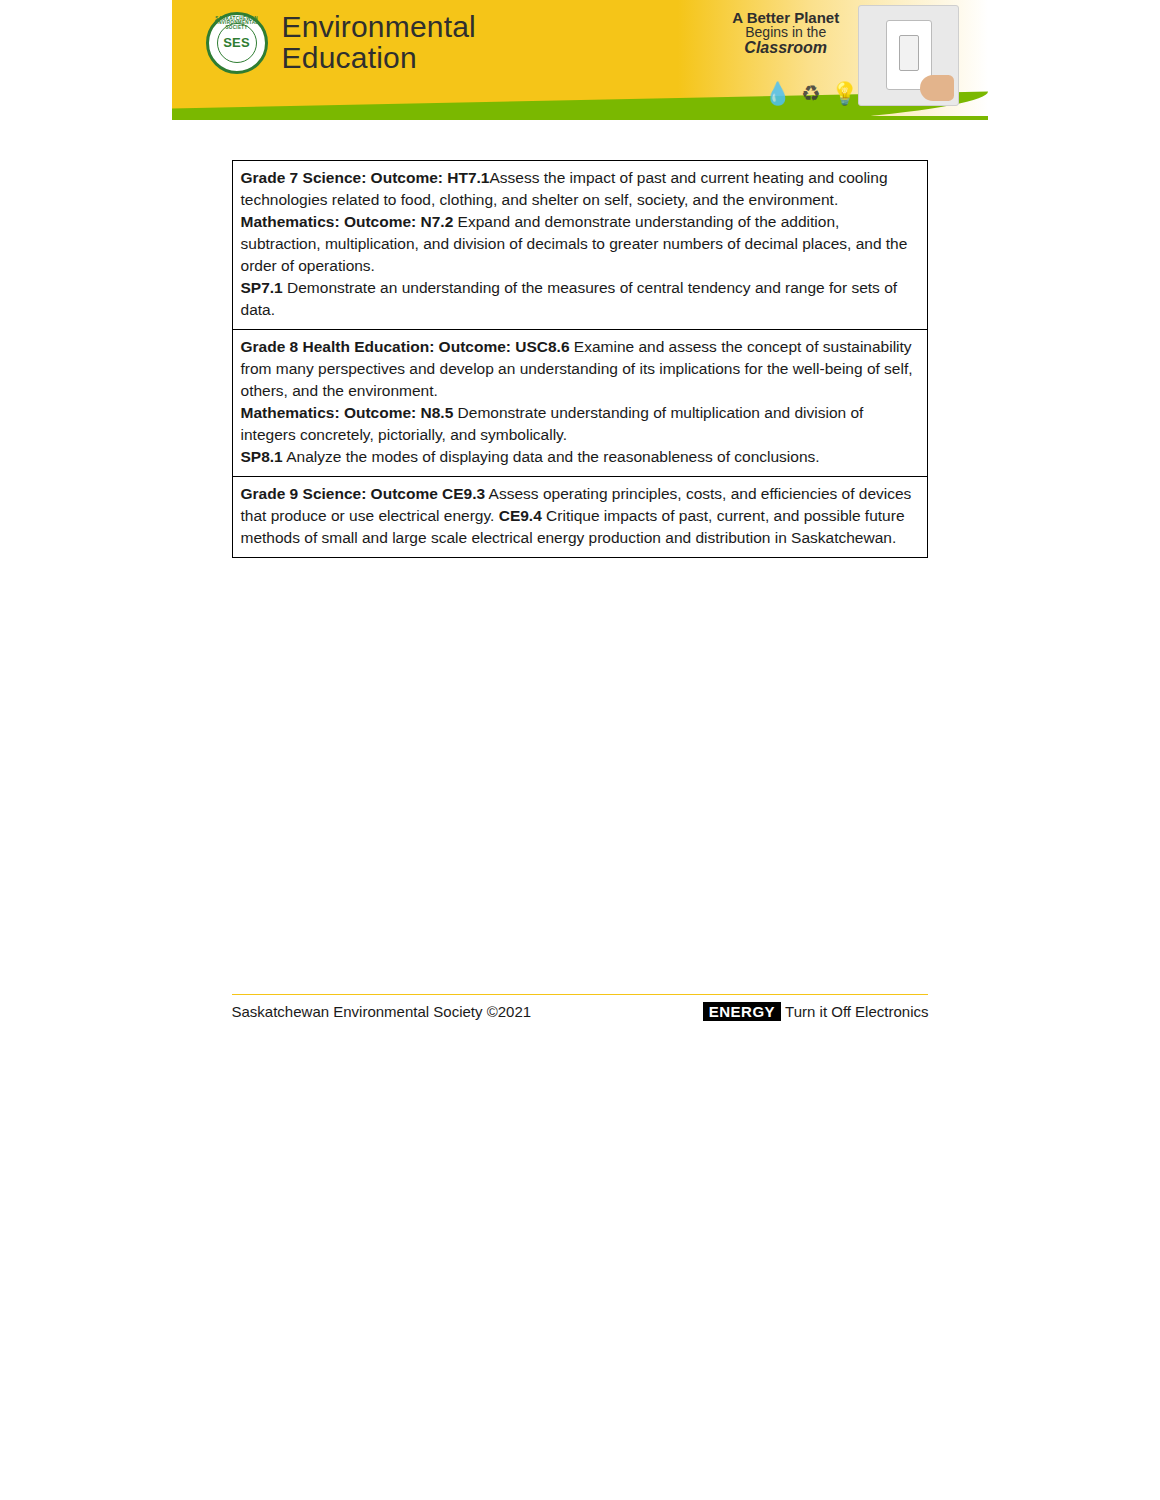SASKATCHEWAN ENVIRONMENTAL SOCIETY
SES
Environmental Education
A Better Planet
Begins in the
Classroom
💧 ♻ 💡
| Grade 7 Science: Outcome: HT7.1 Assess the impact of past and current heating and cooling technologies related to food, clothing, and shelter on self, society, and the environment. Mathematics: Outcome: N7.2 Expand and demonstrate understanding of the addition, subtraction, multiplication, and division of decimals to greater numbers of decimal places, and the order of operations. SP7.1 Demonstrate an understanding of the measures of central tendency and range for sets of data. |
| Grade 8 Health Education: Outcome: USC8.6 Examine and assess the concept of sustainability from many perspectives and develop an understanding of its implications for the well-being of self, others, and the environment. Mathematics: Outcome: N8.5 Demonstrate understanding of multiplication and division of integers concretely, pictorially, and symbolically. SP8.1 Analyze the modes of displaying data and the reasonableness of conclusions. |
| Grade 9 Science: Outcome CE9.3 Assess operating principles, costs, and efficiencies of devices that produce or use electrical energy. CE9.4 Critique impacts of past, current, and possible future methods of small and large scale electrical energy production and distribution in Saskatchewan. |
Saskatchewan Environmental Society ©2021
ENERGYTurn it Off Electronics